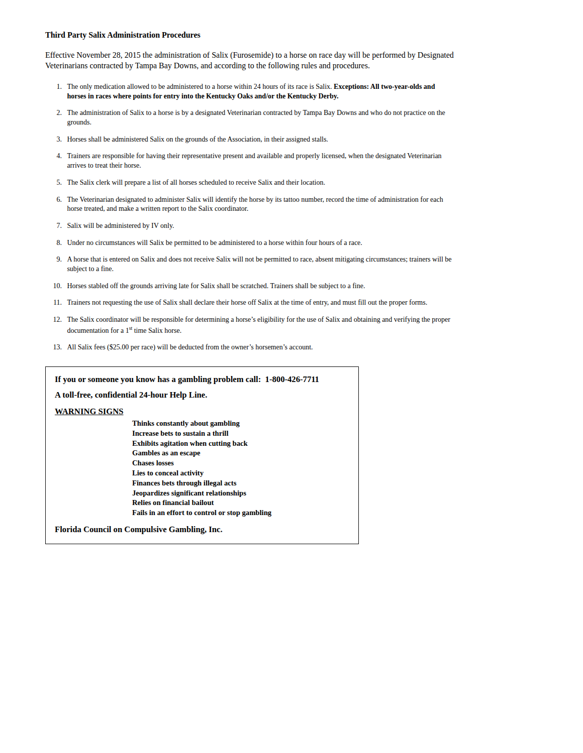Third Party Salix Administration Procedures
Effective November 28, 2015 the administration of Salix (Furosemide) to a horse on race day will be performed by Designated Veterinarians contracted by Tampa Bay Downs, and according to the following rules and procedures.
The only medication allowed to be administered to a horse within 24 hours of its race is Salix. Exceptions: All two-year-olds and horses in races where points for entry into the Kentucky Oaks and/or the Kentucky Derby.
The administration of Salix to a horse is by a designated Veterinarian contracted by Tampa Bay Downs and who do not practice on the grounds.
Horses shall be administered Salix on the grounds of the Association, in their assigned stalls.
Trainers are responsible for having their representative present and available and properly licensed, when the designated Veterinarian arrives to treat their horse.
The Salix clerk will prepare a list of all horses scheduled to receive Salix and their location.
The Veterinarian designated to administer Salix will identify the horse by its tattoo number, record the time of administration for each horse treated, and make a written report to the Salix coordinator.
Salix will be administered by IV only.
Under no circumstances will Salix be permitted to be administered to a horse within four hours of a race.
A horse that is entered on Salix and does not receive Salix will not be permitted to race, absent mitigating circumstances; trainers will be subject to a fine.
Horses stabled off the grounds arriving late for Salix shall be scratched. Trainers shall be subject to a fine.
Trainers not requesting the use of Salix shall declare their horse off Salix at the time of entry, and must fill out the proper forms.
The Salix coordinator will be responsible for determining a horse’s eligibility for the use of Salix and obtaining and verifying the proper documentation for a 1st time Salix horse.
All Salix fees ($25.00 per race) will be deducted from the owner’s horsemen’s account.
If you or someone you know has a gambling problem call: 1-800-426-7711
A toll-free, confidential 24-hour Help Line.
WARNING SIGNS
Thinks constantly about gambling
Increase bets to sustain a thrill
Exhibits agitation when cutting back
Gambles as an escape
Chases losses
Lies to conceal activity
Finances bets through illegal acts
Jeopardizes significant relationships
Relies on financial bailout
Fails in an effort to control or stop gambling
Florida Council on Compulsive Gambling, Inc.